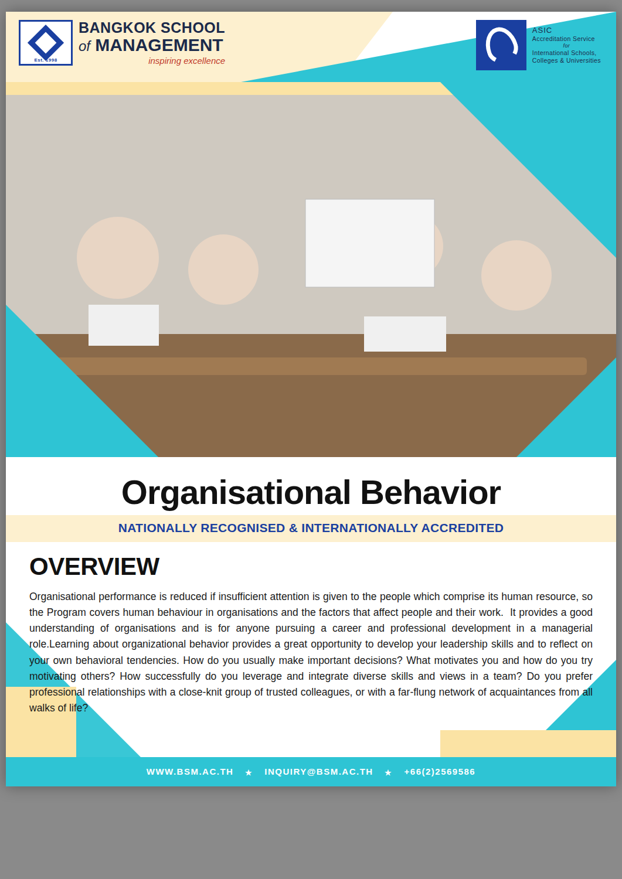Est. 1998
Bangkok School
of Management
inspiring excellence
ASIC Accreditation Service for International Schools,
Colleges & Universities
Organisational Behavior
NATIONALLY RECOGNISED & INTERNATIONALLY ACCREDITED
OVERVIEW
Organisational performance is reduced if insufficient attention is given to the people which comprise its human resource, so the Program covers human behaviour in organisations and the factors that affect people and their work. It provides a good understanding of organisations and is for anyone pursuing a career and professional development in a managerial role.Learning about organizational behavior provides a great opportunity to develop your leadership skills and to reflect on your own behavioral tendencies. How do you usually make important decisions? What motivates you and how do you try motivating others? How successfully do you leverage and integrate diverse skills and views in a team? Do you prefer professional relationships with a close-knit group of trusted colleagues, or with a far-flung network of acquaintances from all walks of life?
WWW.BSM.AC.TH ★ INQUIRY@BSM.AC.TH ★ +66(2)2569586